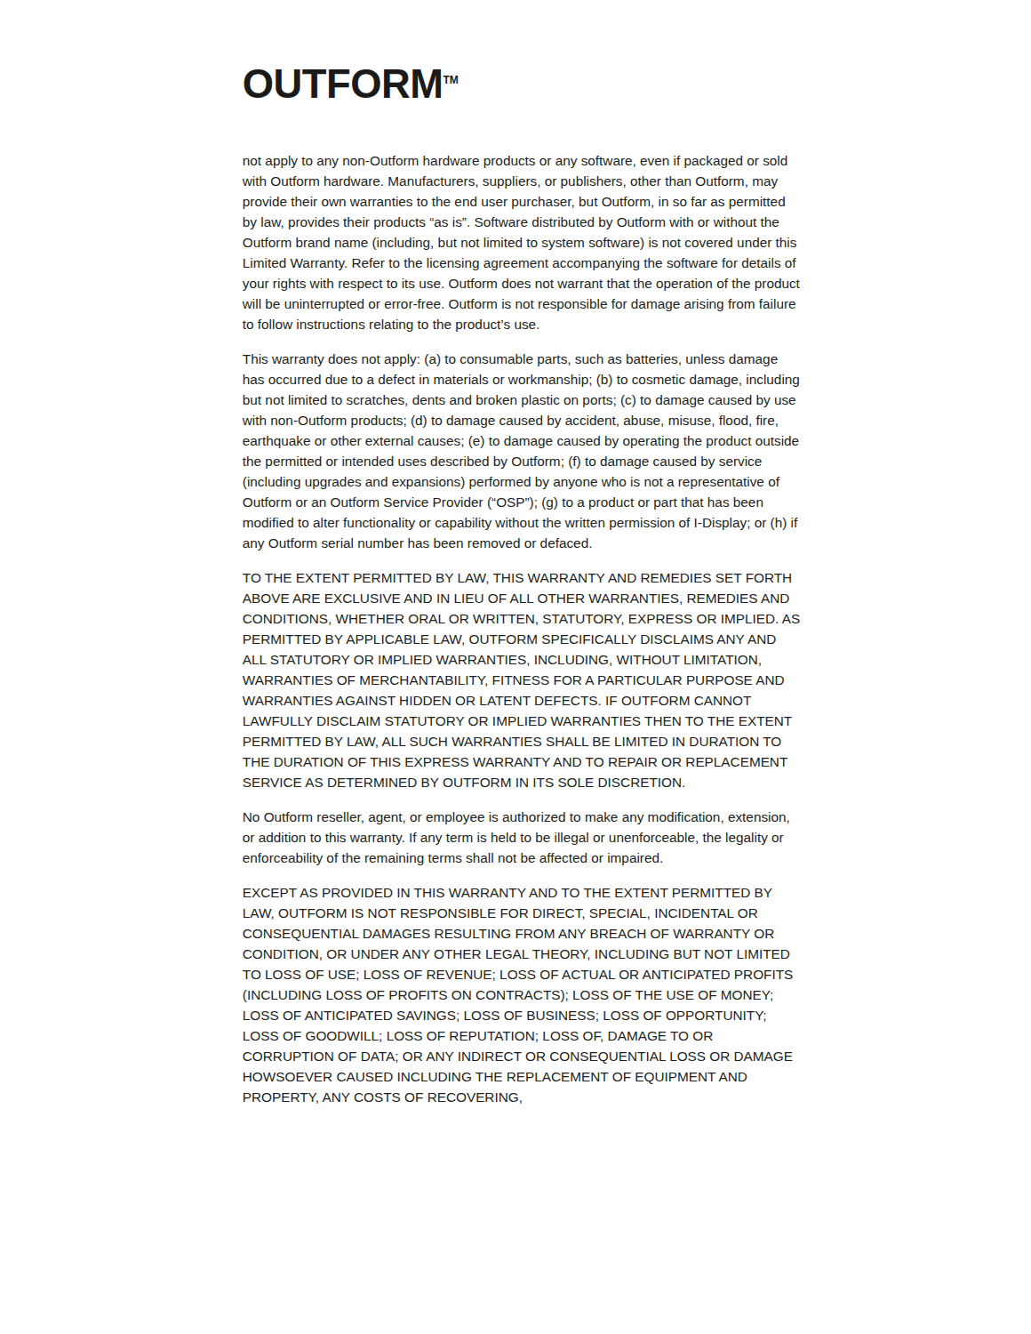OUTFORMTM
not apply to any non-Outform hardware products or any software, even if packaged or sold with Outform hardware. Manufacturers, suppliers, or publishers, other than Outform, may provide their own warranties to the end user purchaser, but Outform, in so far as permitted by law, provides their products “as is”. Software distributed by Outform with or without the Outform brand name (including, but not limited to system software) is not covered under this Limited Warranty. Refer to the licensing agreement accompanying the software for details of your rights with respect to its use. Outform does not warrant that the operation of the product will be uninterrupted or error-free. Outform is not responsible for damage arising from failure to follow instructions relating to the product’s use.
This warranty does not apply: (a) to consumable parts, such as batteries, unless damage has occurred due to a defect in materials or workmanship; (b) to cosmetic damage, including but not limited to scratches, dents and broken plastic on ports; (c) to damage caused by use with non-Outform products; (d) to damage caused by accident, abuse, misuse, flood, fire, earthquake or other external causes; (e) to damage caused by operating the product outside the permitted or intended uses described by Outform; (f) to damage caused by service (including upgrades and expansions) performed by anyone who is not a representative of Outform or an Outform Service Provider (“OSP”); (g) to a product or part that has been modified to alter functionality or capability without the written permission of I-Display; or (h) if any Outform serial number has been removed or defaced.
TO THE EXTENT PERMITTED BY LAW, THIS WARRANTY AND REMEDIES SET FORTH ABOVE ARE EXCLUSIVE AND IN LIEU OF ALL OTHER WARRANTIES, REMEDIES AND CONDITIONS, WHETHER ORAL OR WRITTEN, STATUTORY, EXPRESS OR IMPLIED. AS PERMITTED BY APPLICABLE LAW, OUTFORM SPECIFICALLY DISCLAIMS ANY AND ALL STATUTORY OR IMPLIED WARRANTIES, INCLUDING, WITHOUT LIMITATION, WARRANTIES OF MERCHANTABILITY, FITNESS FOR A PARTICULAR PURPOSE AND WARRANTIES AGAINST HIDDEN OR LATENT DEFECTS. IF OUTFORM CANNOT LAWFULLY DISCLAIM STATUTORY OR IMPLIED WARRANTIES THEN TO THE EXTENT PERMITTED BY LAW, ALL SUCH WARRANTIES SHALL BE LIMITED IN DURATION TO THE DURATION OF THIS EXPRESS WARRANTY AND TO REPAIR OR REPLACEMENT SERVICE AS DETERMINED BY OUTFORM IN ITS SOLE DISCRETION.
No Outform reseller, agent, or employee is authorized to make any modification, extension, or addition to this warranty. If any term is held to be illegal or unenforceable, the legality or enforceability of the remaining terms shall not be affected or impaired.
EXCEPT AS PROVIDED IN THIS WARRANTY AND TO THE EXTENT PERMITTED BY LAW, OUTFORM IS NOT RESPONSIBLE FOR DIRECT, SPECIAL, INCIDENTAL OR CONSEQUENTIAL DAMAGES RESULTING FROM ANY BREACH OF WARRANTY OR CONDITION, OR UNDER ANY OTHER LEGAL THEORY, INCLUDING BUT NOT LIMITED TO LOSS OF USE; LOSS OF REVENUE; LOSS OF ACTUAL OR ANTICIPATED PROFITS (INCLUDING LOSS OF PROFITS ON CONTRACTS); LOSS OF THE USE OF MONEY; LOSS OF ANTICIPATED SAVINGS; LOSS OF BUSINESS; LOSS OF OPPORTUNITY; LOSS OF GOODWILL; LOSS OF REPUTATION; LOSS OF, DAMAGE TO OR CORRUPTION OF DATA; OR ANY INDIRECT OR CONSEQUENTIAL LOSS OR DAMAGE HOWSOEVER CAUSED INCLUDING THE REPLACEMENT OF EQUIPMENT AND PROPERTY, ANY COSTS OF RECOVERING,